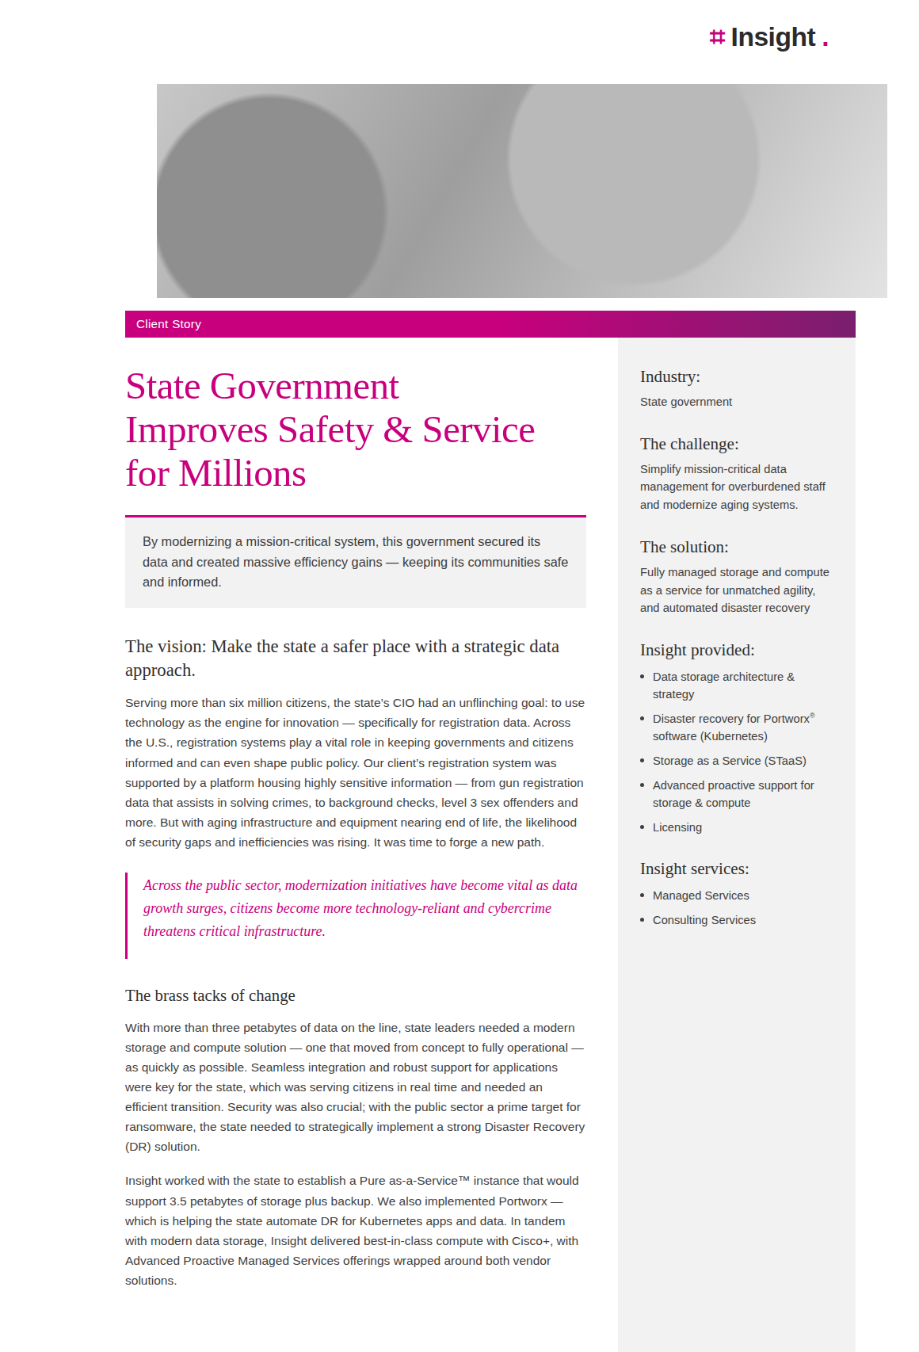⌗Insight.
Client Story
State Government
Improves Safety & Service
for Millions
By modernizing a mission-critical system, this government secured its data and created massive efficiency gains — keeping its communities safe and informed.
The vision: Make the state a safer place with a strategic data approach.
Serving more than six million citizens, the state’s CIO had an unflinching goal: to use technology as the engine for innovation — specifically for registration data. Across the U.S., registration systems play a vital role in keeping governments and citizens informed and can even shape public policy. Our client’s registration system was supported by a platform housing highly sensitive information — from gun registration data that assists in solving crimes, to background checks, level 3 sex offenders and more. But with aging infrastructure and equipment nearing end of life, the likelihood of security gaps and inefficiencies was rising. It was time to forge a new path.
Across the public sector, modernization initiatives have become vital as data growth surges, citizens become more technology-reliant and cybercrime threatens critical infrastructure.
The brass tacks of change
With more than three petabytes of data on the line, state leaders needed a modern storage and compute solution — one that moved from concept to fully operational — as quickly as possible. Seamless integration and robust support for applications were key for the state, which was serving citizens in real time and needed an efficient transition. Security was also crucial; with the public sector a prime target for ransomware, the state needed to strategically implement a strong Disaster Recovery (DR) solution.
Insight worked with the state to establish a Pure as-a-Service™ instance that would support 3.5 petabytes of storage plus backup. We also implemented Portworx — which is helping the state automate DR for Kubernetes apps and data. In tandem with modern data storage, Insight delivered best-in-class compute with Cisco+, with Advanced Proactive Managed Services offerings wrapped around both vendor solutions.
Industry:
State government
The challenge:
Simplify mission-critical data management for overburdened staff and modernize aging systems.
The solution:
Fully managed storage and compute as a service for unmatched agility, and automated disaster recovery
Insight provided:
Data storage architecture & strategy
Disaster recovery for Portworx® software (Kubernetes)
Storage as a Service (STaaS)
Advanced proactive support for storage & compute
Licensing
Insight services:
Managed Services
Consulting Services